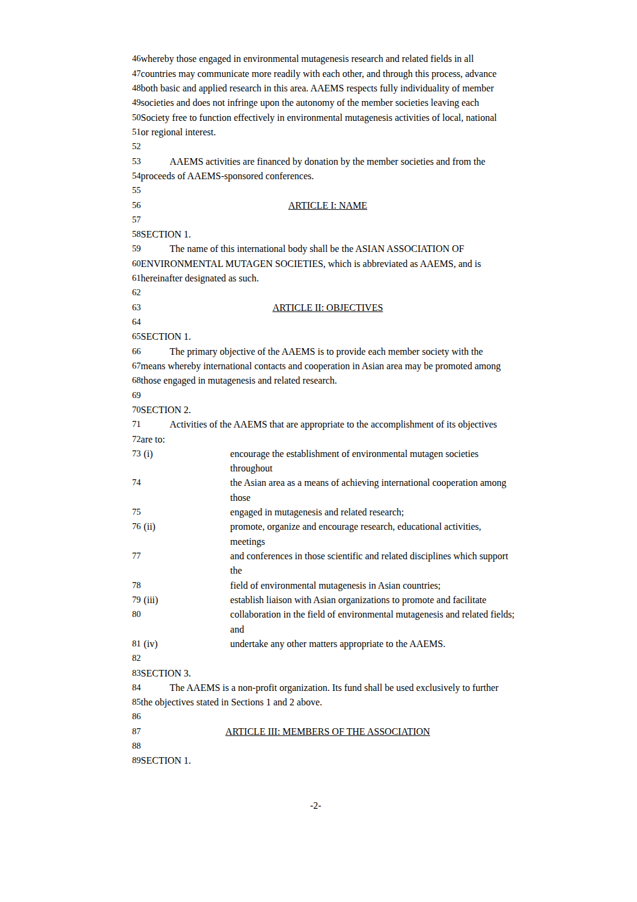| 46 | whereby those engaged in environmental mutagenesis research and related fields in all |
| 47 | countries may communicate more readily with each other, and through this process, advance |
| 48 | both basic and applied research in this area. AAEMS respects fully individuality of member |
| 49 | societies and does not infringe upon the autonomy of the member societies leaving each |
| 50 | Society free to function effectively in environmental mutagenesis activities of local, national |
| 51 | or regional interest. |
| 52 | |
| 53 | AAEMS activities are financed by donation by the member societies and from the |
| 54 | proceeds of AAEMS-sponsored conferences. |
| 55 | |
| 56 | ARTICLE I: NAME |
| 57 | |
| 58 | SECTION 1. |
| 59 | The name of this international body shall be the ASIAN ASSOCIATION OF |
| 60 | ENVIRONMENTAL MUTAGEN SOCIETIES, which is abbreviated as AAEMS, and is |
| 61 | hereinafter designated as such. |
| 62 | |
| 63 | ARTICLE II: OBJECTIVES |
| 64 | |
| 65 | SECTION 1. |
| 66 | The primary objective of the AAEMS is to provide each member society with the |
| 67 | means whereby international contacts and cooperation in Asian area may be promoted among |
| 68 | those engaged in mutagenesis and related research. |
| 69 | |
| 70 | SECTION 2. |
| 71 | Activities of the AAEMS that are appropriate to the accomplishment of its objectives |
| 72 | are to: |
| 73 | (i) encourage the establishment of environmental mutagen societies throughout |
| 74 | the Asian area as a means of achieving international cooperation among those |
| 75 | engaged in mutagenesis and related research; |
| 76 | (ii) promote, organize and encourage research, educational activities, meetings |
| 77 | and conferences in those scientific and related disciplines which support the |
| 78 | field of environmental mutagenesis in Asian countries; |
| 79 | (iii) establish liaison with Asian organizations to promote and facilitate |
| 80 | collaboration in the field of environmental mutagenesis and related fields; and |
| 81 | (iv) undertake any other matters appropriate to the AAEMS. |
| 82 | |
| 83 | SECTION 3. |
| 84 | The AAEMS is a non-profit organization. Its fund shall be used exclusively to further |
| 85 | the objectives stated in Sections 1 and 2 above. |
| 86 | |
| 87 | ARTICLE III: MEMBERS OF THE ASSOCIATION |
| 88 | |
| 89 | SECTION 1. |
-2-